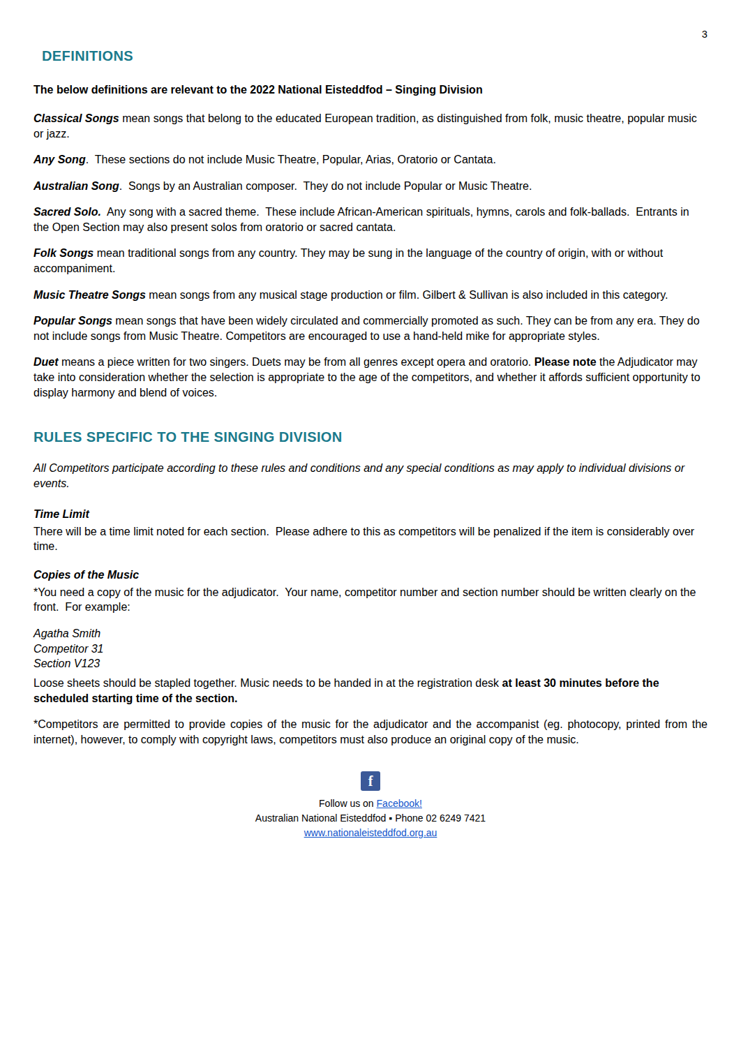3
DEFINITIONS
The below definitions are relevant to the 2022 National Eisteddfod – Singing Division
Classical Songs mean songs that belong to the educated European tradition, as distinguished from folk, music theatre, popular music or jazz.
Any Song. These sections do not include Music Theatre, Popular, Arias, Oratorio or Cantata.
Australian Song. Songs by an Australian composer. They do not include Popular or Music Theatre.
Sacred Solo. Any song with a sacred theme. These include African-American spirituals, hymns, carols and folk-ballads. Entrants in the Open Section may also present solos from oratorio or sacred cantata.
Folk Songs mean traditional songs from any country. They may be sung in the language of the country of origin, with or without accompaniment.
Music Theatre Songs mean songs from any musical stage production or film. Gilbert & Sullivan is also included in this category.
Popular Songs mean songs that have been widely circulated and commercially promoted as such. They can be from any era. They do not include songs from Music Theatre. Competitors are encouraged to use a hand-held mike for appropriate styles.
Duet means a piece written for two singers. Duets may be from all genres except opera and oratorio. Please note the Adjudicator may take into consideration whether the selection is appropriate to the age of the competitors, and whether it affords sufficient opportunity to display harmony and blend of voices.
RULES SPECIFIC TO THE SINGING DIVISION
All Competitors participate according to these rules and conditions and any special conditions as may apply to individual divisions or events.
Time Limit
There will be a time limit noted for each section. Please adhere to this as competitors will be penalized if the item is considerably over time.
Copies of the Music
*You need a copy of the music for the adjudicator. Your name, competitor number and section number should be written clearly on the front. For example:
Agatha Smith
Competitor 31
Section V123
Loose sheets should be stapled together. Music needs to be handed in at the registration desk at least 30 minutes before the scheduled starting time of the section.
*Competitors are permitted to provide copies of the music for the adjudicator and the accompanist (eg. photocopy, printed from the internet), however, to comply with copyright laws, competitors must also produce an original copy of the music.
f
Follow us on Facebook!
Australian National Eisteddfod ▪ Phone 02 6249 7421
www.nationaleisteddfod.org.au